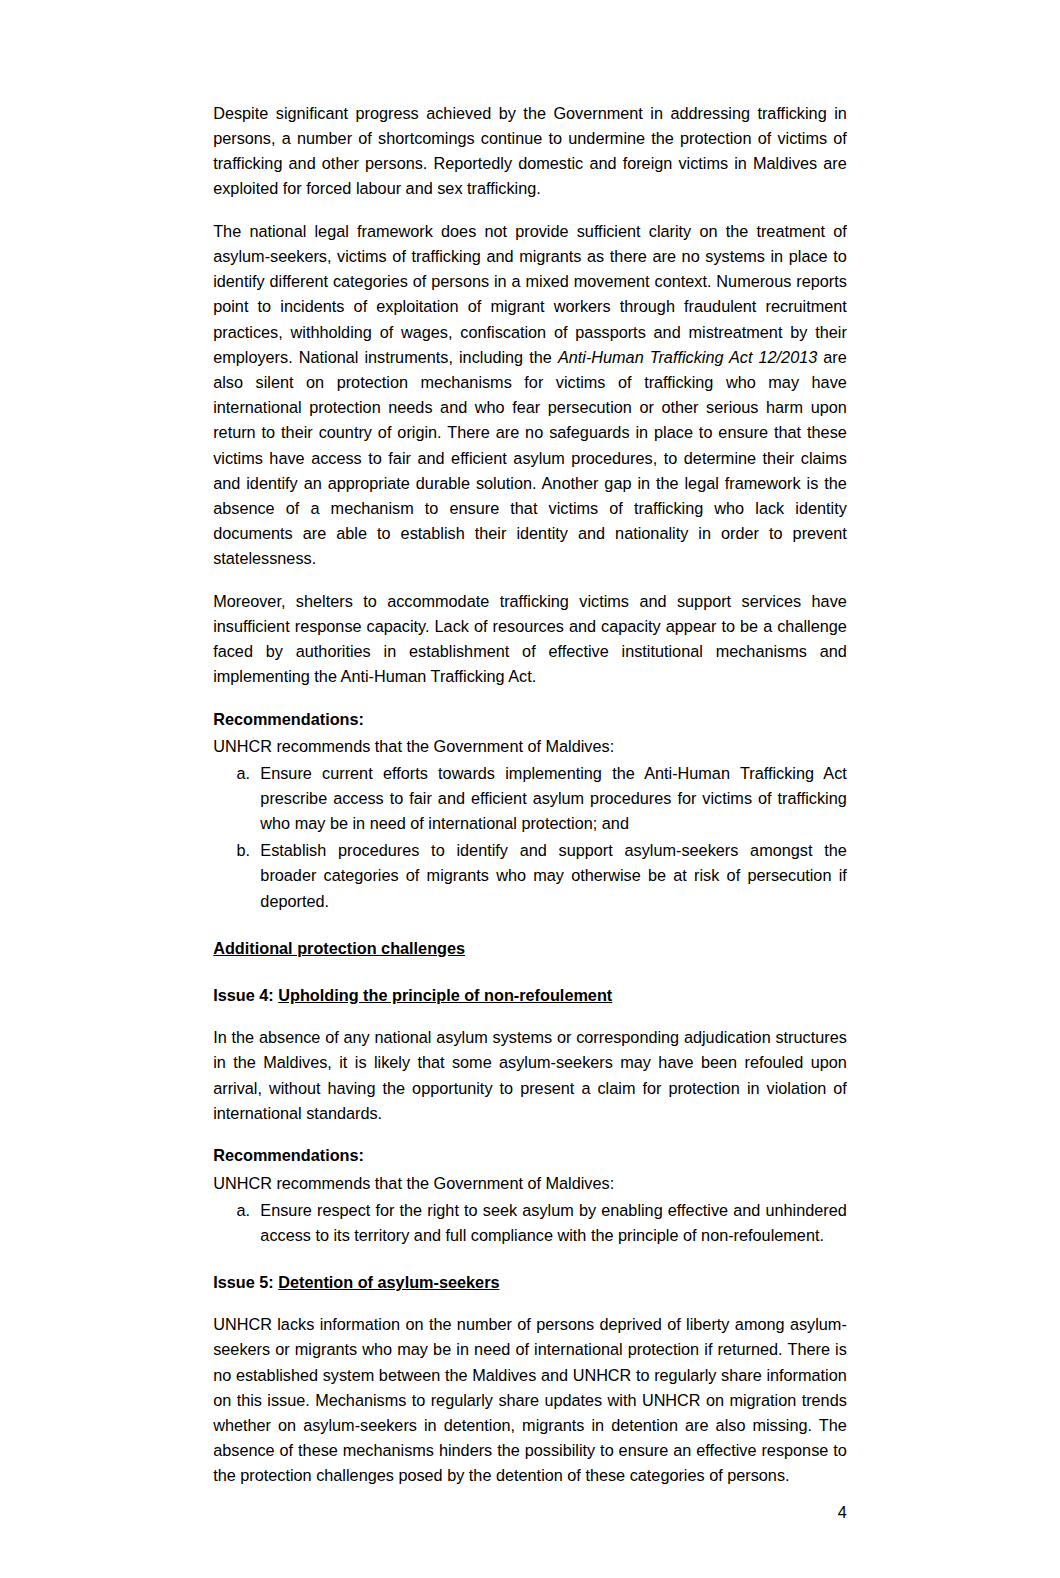Despite significant progress achieved by the Government in addressing trafficking in persons, a number of shortcomings continue to undermine the protection of victims of trafficking and other persons. Reportedly domestic and foreign victims in Maldives are exploited for forced labour and sex trafficking.
The national legal framework does not provide sufficient clarity on the treatment of asylum-seekers, victims of trafficking and migrants as there are no systems in place to identify different categories of persons in a mixed movement context. Numerous reports point to incidents of exploitation of migrant workers through fraudulent recruitment practices, withholding of wages, confiscation of passports and mistreatment by their employers. National instruments, including the Anti-Human Trafficking Act 12/2013 are also silent on protection mechanisms for victims of trafficking who may have international protection needs and who fear persecution or other serious harm upon return to their country of origin. There are no safeguards in place to ensure that these victims have access to fair and efficient asylum procedures, to determine their claims and identify an appropriate durable solution. Another gap in the legal framework is the absence of a mechanism to ensure that victims of trafficking who lack identity documents are able to establish their identity and nationality in order to prevent statelessness.
Moreover, shelters to accommodate trafficking victims and support services have insufficient response capacity. Lack of resources and capacity appear to be a challenge faced by authorities in establishment of effective institutional mechanisms and implementing the Anti-Human Trafficking Act.
Recommendations:
UNHCR recommends that the Government of Maldives:
Ensure current efforts towards implementing the Anti-Human Trafficking Act prescribe access to fair and efficient asylum procedures for victims of trafficking who may be in need of international protection; and
Establish procedures to identify and support asylum-seekers amongst the broader categories of migrants who may otherwise be at risk of persecution if deported.
Additional protection challenges
Issue 4: Upholding the principle of non-refoulement
In the absence of any national asylum systems or corresponding adjudication structures in the Maldives, it is likely that some asylum-seekers may have been refouled upon arrival, without having the opportunity to present a claim for protection in violation of international standards.
Recommendations:
UNHCR recommends that the Government of Maldives:
Ensure respect for the right to seek asylum by enabling effective and unhindered access to its territory and full compliance with the principle of non-refoulement.
Issue 5: Detention of asylum-seekers
UNHCR lacks information on the number of persons deprived of liberty among asylum-seekers or migrants who may be in need of international protection if returned. There is no established system between the Maldives and UNHCR to regularly share information on this issue. Mechanisms to regularly share updates with UNHCR on migration trends whether on asylum-seekers in detention, migrants in detention are also missing. The absence of these mechanisms hinders the possibility to ensure an effective response to the protection challenges posed by the detention of these categories of persons.
4